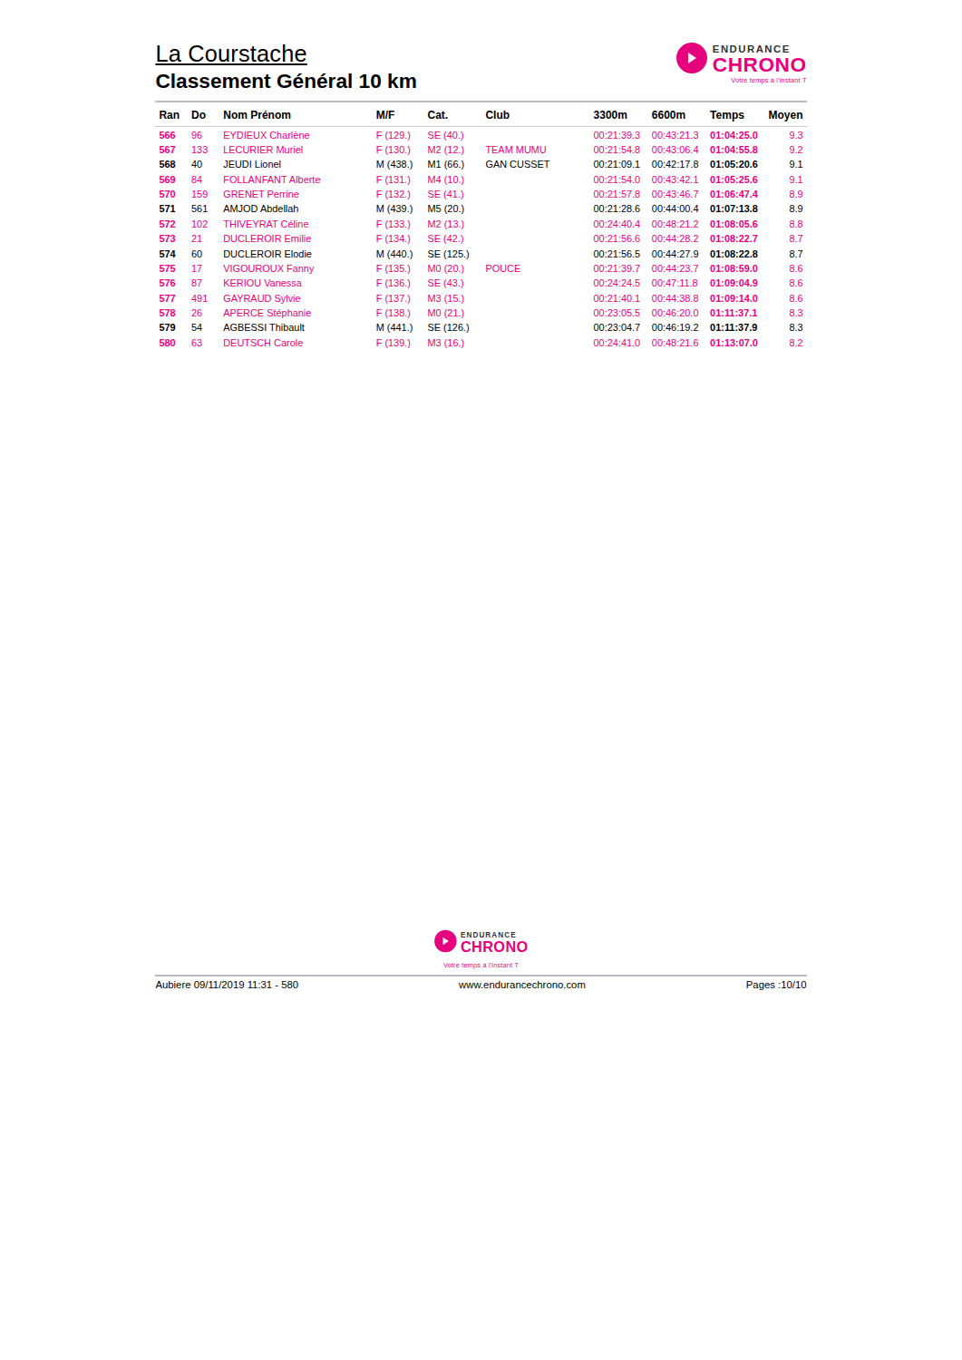La Courstache
Classement Général 10 km
ENDURANCE
CHRONO
Votre temps à l'instant T
| Ran | Do | Nom Prénom | M/F | Cat. | Club | 3300m | 6600m | Temps | Moyen |
| --- | --- | --- | --- | --- | --- | --- | --- | --- | --- |
| 566 | 96 | EYDIEUX Charlène | F (129.) | SE (40.) | | 00:21:39.3 | 00:43:21.3 | 01:04:25.0 | 9.3 |
| 567 | 133 | LECURIER Muriel | F (130.) | M2 (12.) | TEAM MUMU | 00:21:54.8 | 00:43:06.4 | 01:04:55.8 | 9.2 |
| 568 | 40 | JEUDI Lionel | M (438.) | M1 (66.) | GAN CUSSET | 00:21:09.1 | 00:42:17.8 | 01:05:20.6 | 9.1 |
| 569 | 84 | FOLLANFANT Alberte | F (131.) | M4 (10.) | | 00:21:54.0 | 00:43:42.1 | 01:05:25.6 | 9.1 |
| 570 | 159 | GRENET Perrine | F (132.) | SE (41.) | | 00:21:57.8 | 00:43:46.7 | 01:06:47.4 | 8.9 |
| 571 | 561 | AMJOD Abdellah | M (439.) | M5 (20.) | | 00:21:28.6 | 00:44:00.4 | 01:07:13.8 | 8.9 |
| 572 | 102 | THIVEYRAT Céline | F (133.) | M2 (13.) | | 00:24:40.4 | 00:48:21.2 | 01:08:05.6 | 8.8 |
| 573 | 21 | DUCLEROIR Emilie | F (134.) | SE (42.) | | 00:21:56.6 | 00:44:28.2 | 01:08:22.7 | 8.7 |
| 574 | 60 | DUCLEROIR Elodie | M (440.) | SE (125.) | | 00:21:56.5 | 00:44:27.9 | 01:08:22.8 | 8.7 |
| 575 | 17 | VIGOUROUX Fanny | F (135.) | M0 (20.) | POUCE | 00:21:39.7 | 00:44:23.7 | 01:08:59.0 | 8.6 |
| 576 | 87 | KERIOU Vanessa | F (136.) | SE (43.) | | 00:24:24.5 | 00:47:11.8 | 01:09:04.9 | 8.6 |
| 577 | 491 | GAYRAUD Sylvie | F (137.) | M3 (15.) | | 00:21:40.1 | 00:44:38.8 | 01:09:14.0 | 8.6 |
| 578 | 26 | APERCE Stéphanie | F (138.) | M0 (21.) | | 00:23:05.5 | 00:46:20.0 | 01:11:37.1 | 8.3 |
| 579 | 54 | AGBESSI Thibault | M (441.) | SE (126.) | | 00:23:04.7 | 00:46:19.2 | 01:11:37.9 | 8.3 |
| 580 | 63 | DEUTSCH Carole | F (139.) | M3 (16.) | | 00:24:41.0 | 00:48:21.6 | 01:13:07.0 | 8.2 |
ENDURANCE
CHRONO
Votre temps à l'instant T
Aubiere 09/11/2019 11:31 - 580 www.endurancechrono.com Pages :10/10